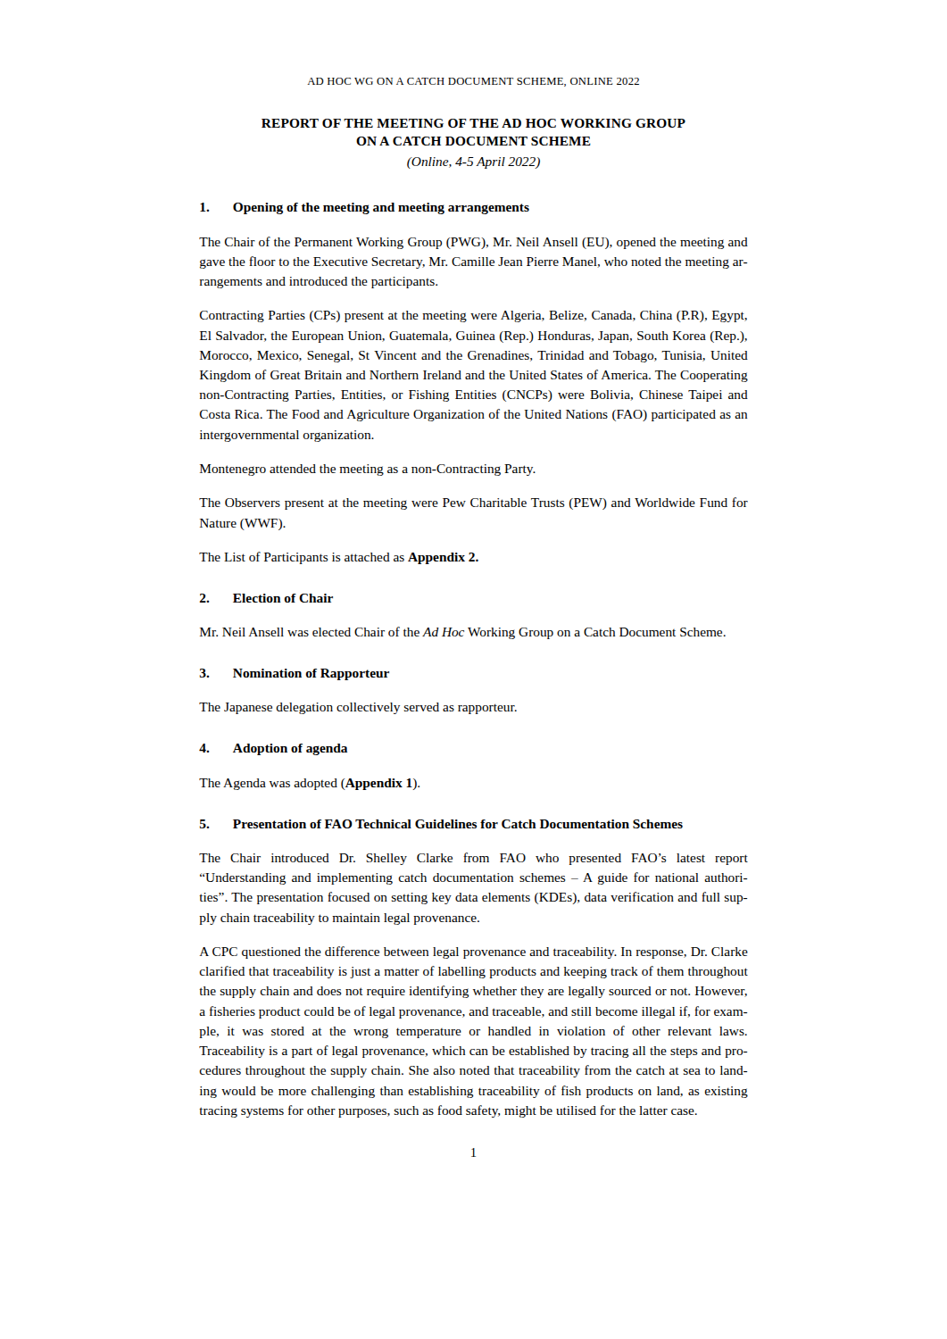AD HOC WG ON A CATCH DOCUMENT SCHEME, ONLINE 2022
REPORT OF THE MEETING OF THE AD HOC WORKING GROUP
ON A CATCH DOCUMENT SCHEME
(Online, 4-5 April 2022)
1. Opening of the meeting and meeting arrangements
The Chair of the Permanent Working Group (PWG), Mr. Neil Ansell (EU), opened the meeting and gave the floor to the Executive Secretary, Mr. Camille Jean Pierre Manel, who noted the meeting arrangements and introduced the participants.
Contracting Parties (CPs) present at the meeting were Algeria, Belize, Canada, China (P.R), Egypt, El Salvador, the European Union, Guatemala, Guinea (Rep.) Honduras, Japan, South Korea (Rep.), Morocco, Mexico, Senegal, St Vincent and the Grenadines, Trinidad and Tobago, Tunisia, United Kingdom of Great Britain and Northern Ireland and the United States of America. The Cooperating non-Contracting Parties, Entities, or Fishing Entities (CNCPs) were Bolivia, Chinese Taipei and Costa Rica. The Food and Agriculture Organization of the United Nations (FAO) participated as an intergovernmental organization.
Montenegro attended the meeting as a non-Contracting Party.
The Observers present at the meeting were Pew Charitable Trusts (PEW) and Worldwide Fund for Nature (WWF).
The List of Participants is attached as Appendix 2.
2. Election of Chair
Mr. Neil Ansell was elected Chair of the Ad Hoc Working Group on a Catch Document Scheme.
3. Nomination of Rapporteur
The Japanese delegation collectively served as rapporteur.
4. Adoption of agenda
The Agenda was adopted (Appendix 1).
5. Presentation of FAO Technical Guidelines for Catch Documentation Schemes
The Chair introduced Dr. Shelley Clarke from FAO who presented FAO’s latest report “Understanding and implementing catch documentation schemes – A guide for national authorities”. The presentation focused on setting key data elements (KDEs), data verification and full supply chain traceability to maintain legal provenance.
A CPC questioned the difference between legal provenance and traceability. In response, Dr. Clarke clarified that traceability is just a matter of labelling products and keeping track of them throughout the supply chain and does not require identifying whether they are legally sourced or not. However, a fisheries product could be of legal provenance, and traceable, and still become illegal if, for example, it was stored at the wrong temperature or handled in violation of other relevant laws. Traceability is a part of legal provenance, which can be established by tracing all the steps and procedures throughout the supply chain. She also noted that traceability from the catch at sea to landing would be more challenging than establishing traceability of fish products on land, as existing tracing systems for other purposes, such as food safety, might be utilised for the latter case.
1